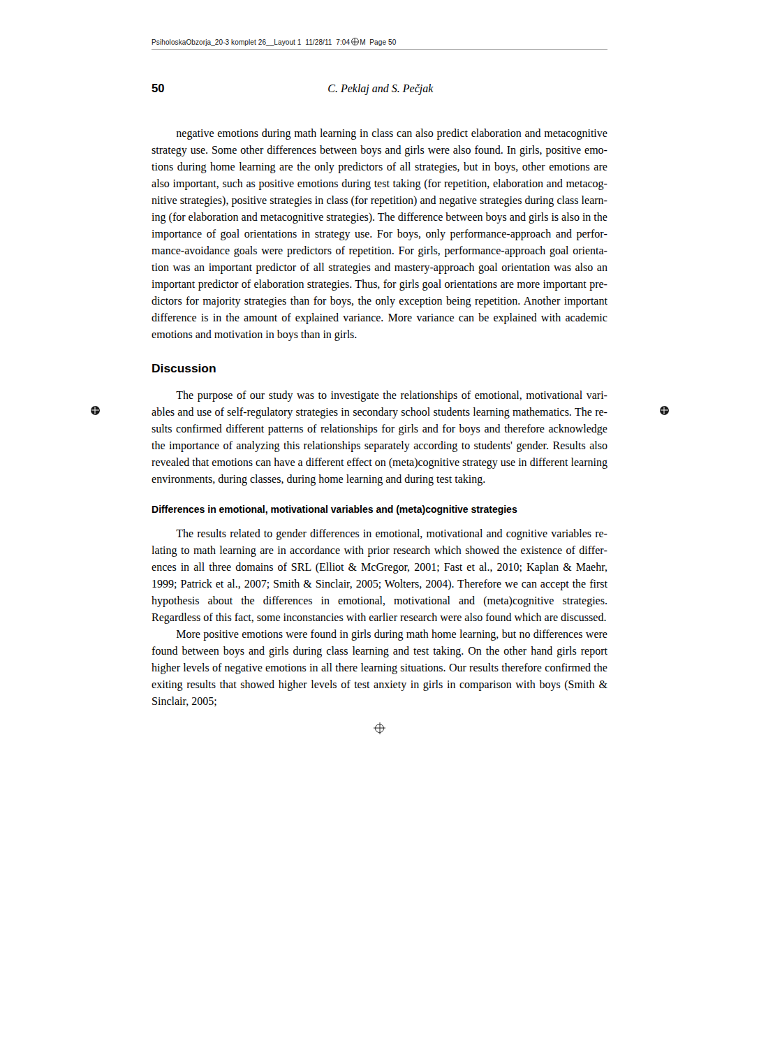PsiholoskaObzorja_20-3 komplet 26__Layout 1 11/28/11 7:04 M Page 50
50 C. Peklaj and S. Pečjak
negative emotions during math learning in class can also predict elaboration and metacognitive strategy use. Some other differences between boys and girls were also found. In girls, positive emotions during home learning are the only predictors of all strategies, but in boys, other emotions are also important, such as positive emotions during test taking (for repetition, elaboration and metacognitive strategies), positive strategies in class (for repetition) and negative strategies during class learning (for elaboration and metacognitive strategies). The difference between boys and girls is also in the importance of goal orientations in strategy use. For boys, only performance-approach and performance-avoidance goals were predictors of repetition. For girls, performance-approach goal orientation was an important predictor of all strategies and mastery-approach goal orientation was also an important predictor of elaboration strategies. Thus, for girls goal orientations are more important predictors for majority strategies than for boys, the only exception being repetition. Another important difference is in the amount of explained variance. More variance can be explained with academic emotions and motivation in boys than in girls.
Discussion
The purpose of our study was to investigate the relationships of emotional, motivational variables and use of self-regulatory strategies in secondary school students learning mathematics. The results confirmed different patterns of relationships for girls and for boys and therefore acknowledge the importance of analyzing this relationships separately according to students' gender. Results also revealed that emotions can have a different effect on (meta)cognitive strategy use in different learning environments, during classes, during home learning and during test taking.
Differences in emotional, motivational variables and (meta)cognitive strategies
The results related to gender differences in emotional, motivational and cognitive variables relating to math learning are in accordance with prior research which showed the existence of differences in all three domains of SRL (Elliot & McGregor, 2001; Fast et al., 2010; Kaplan & Maehr, 1999; Patrick et al., 2007; Smith & Sinclair, 2005; Wolters, 2004). Therefore we can accept the first hypothesis about the differences in emotional, motivational and (meta)cognitive strategies. Regardless of this fact, some inconstancies with earlier research were also found which are discussed.
More positive emotions were found in girls during math home learning, but no differences were found between boys and girls during class learning and test taking. On the other hand girls report higher levels of negative emotions in all there learning situations. Our results therefore confirmed the exiting results that showed higher levels of test anxiety in girls in comparison with boys (Smith & Sinclair, 2005;